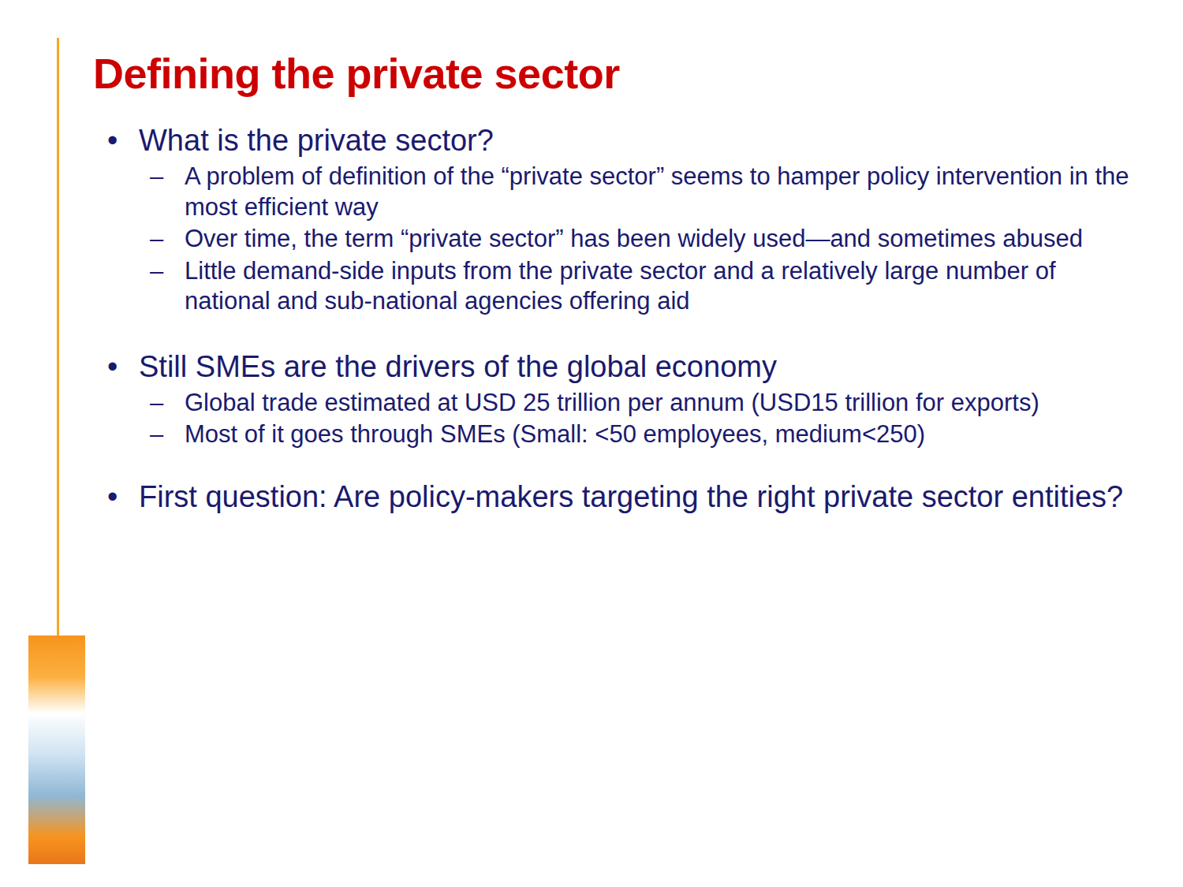Defining the private sector
What is the private sector?
A problem of definition of the “private sector” seems to hamper policy intervention in the most efficient way
Over time, the term “private sector” has been widely used—and sometimes abused
Little demand-side inputs from the private sector and a relatively large number of national and sub-national agencies offering aid
Still SMEs are the drivers of the global economy
Global trade estimated at USD 25 trillion per annum (USD15 trillion for exports)
Most of it goes through SMEs (Small: <50 employees, medium<250)
First question: Are policy-makers targeting the right private sector entities?